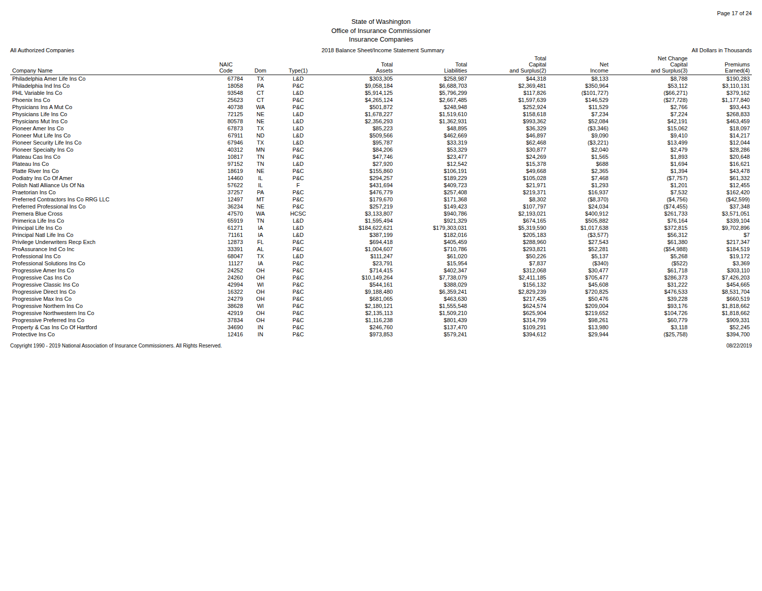Page 17 of 24
State of Washington
Office of Insurance Commissioner
Insurance Companies
All Authorized Companies 2018 Balance Sheet/Income Statement Summary All Dollars in Thousands
| Company Name | NAIC Code | Dom | Type(1) | Total Assets | Total Liabilities | Total Capital and Surplus(2) | Net Income | Net Change Capital and Surplus(3) | Premiums Earned(4) |
| --- | --- | --- | --- | --- | --- | --- | --- | --- | --- |
| Philadelphia Amer Life Ins Co | 67784 | TX | L&D | $303,305 | $258,987 | $44,318 | $8,133 | $8,788 | $190,283 |
| Philadelphia Ind Ins Co | 18058 | PA | P&C | $9,058,184 | $6,688,703 | $2,369,481 | $350,964 | $53,112 | $3,110,131 |
| PHL Variable Ins Co | 93548 | CT | L&D | $5,914,125 | $5,796,299 | $117,826 | ($101,727) | ($66,271) | $379,162 |
| Phoenix Ins Co | 25623 | CT | P&C | $4,265,124 | $2,667,485 | $1,597,639 | $146,529 | ($27,728) | $1,177,840 |
| Physicians Ins A Mut Co | 40738 | WA | P&C | $501,872 | $248,948 | $252,924 | $11,529 | $2,766 | $93,443 |
| Physicians Life Ins Co | 72125 | NE | L&D | $1,678,227 | $1,519,610 | $158,618 | $7,234 | $7,224 | $268,833 |
| Physicians Mut Ins Co | 80578 | NE | L&D | $2,356,293 | $1,362,931 | $993,362 | $52,084 | $42,191 | $463,459 |
| Pioneer Amer Ins Co | 67873 | TX | L&D | $85,223 | $48,895 | $36,329 | ($3,346) | $15,062 | $18,097 |
| Pioneer Mut Life Ins Co | 67911 | ND | L&D | $509,566 | $462,669 | $46,897 | $9,090 | $9,410 | $14,217 |
| Pioneer Security Life Ins Co | 67946 | TX | L&D | $95,787 | $33,319 | $62,468 | ($3,221) | $13,499 | $12,044 |
| Pioneer Specialty Ins Co | 40312 | MN | P&C | $84,206 | $53,329 | $30,877 | $2,040 | $2,479 | $28,286 |
| Plateau Cas Ins Co | 10817 | TN | P&C | $47,746 | $23,477 | $24,269 | $1,565 | $1,893 | $20,648 |
| Plateau Ins Co | 97152 | TN | L&D | $27,920 | $12,542 | $15,378 | $688 | $1,694 | $16,621 |
| Platte River Ins Co | 18619 | NE | P&C | $155,860 | $106,191 | $49,668 | $2,365 | $1,394 | $43,478 |
| Podiatry Ins Co Of Amer | 14460 | IL | P&C | $294,257 | $189,229 | $105,028 | $7,468 | ($7,757) | $61,332 |
| Polish Natl Alliance Us Of Na | 57622 | IL | F | $431,694 | $409,723 | $21,971 | $1,293 | $1,201 | $12,455 |
| Praetorian Ins Co | 37257 | PA | P&C | $476,779 | $257,408 | $219,371 | $16,937 | $7,532 | $162,420 |
| Preferred Contractors Ins Co RRG LLC | 12497 | MT | P&C | $179,670 | $171,368 | $8,302 | ($8,370) | ($4,756) | ($42,599) |
| Preferred Professional Ins Co | 36234 | NE | P&C | $257,219 | $149,423 | $107,797 | $24,034 | ($74,455) | $37,348 |
| Premera Blue Cross | 47570 | WA | HCSC | $3,133,807 | $940,786 | $2,193,021 | $400,912 | $261,733 | $3,571,051 |
| Primerica Life Ins Co | 65919 | TN | L&D | $1,595,494 | $921,329 | $674,165 | $505,882 | $76,164 | $339,104 |
| Principal Life Ins Co | 61271 | IA | L&D | $184,622,621 | $179,303,031 | $5,319,590 | $1,017,638 | $372,815 | $9,702,896 |
| Principal Natl Life Ins Co | 71161 | IA | L&D | $387,199 | $182,016 | $205,183 | ($3,577) | $56,312 | $7 |
| Privilege Underwriters Recp Exch | 12873 | FL | P&C | $694,418 | $405,459 | $288,960 | $27,543 | $61,380 | $217,347 |
| ProAssurance Ind Co Inc | 33391 | AL | P&C | $1,004,607 | $710,786 | $293,821 | $52,281 | ($54,988) | $184,519 |
| Professional Ins Co | 68047 | TX | L&D | $111,247 | $61,020 | $50,226 | $5,137 | $5,268 | $19,172 |
| Professional Solutions Ins Co | 11127 | IA | P&C | $23,791 | $15,954 | $7,837 | ($340) | ($522) | $3,369 |
| Progressive Amer Ins Co | 24252 | OH | P&C | $714,415 | $402,347 | $312,068 | $30,477 | $61,718 | $303,110 |
| Progressive Cas Ins Co | 24260 | OH | P&C | $10,149,264 | $7,738,079 | $2,411,185 | $705,477 | $286,373 | $7,426,203 |
| Progressive Classic Ins Co | 42994 | WI | P&C | $544,161 | $388,029 | $156,132 | $45,608 | $31,222 | $454,665 |
| Progressive Direct Ins Co | 16322 | OH | P&C | $9,188,480 | $6,359,241 | $2,829,239 | $720,825 | $476,533 | $8,531,704 |
| Progressive Max Ins Co | 24279 | OH | P&C | $681,065 | $463,630 | $217,435 | $50,476 | $39,228 | $660,519 |
| Progressive Northern Ins Co | 38628 | WI | P&C | $2,180,121 | $1,555,548 | $624,574 | $209,004 | $93,176 | $1,818,662 |
| Progressive Northwestern Ins Co | 42919 | OH | P&C | $2,135,113 | $1,509,210 | $625,904 | $219,652 | $104,726 | $1,818,662 |
| Progressive Preferred Ins Co | 37834 | OH | P&C | $1,116,238 | $801,439 | $314,799 | $98,261 | $60,779 | $909,331 |
| Property & Cas Ins Co Of Hartford | 34690 | IN | P&C | $246,760 | $137,470 | $109,291 | $13,980 | $3,118 | $52,245 |
| Protective Ins Co | 12416 | IN | P&C | $973,853 | $579,241 | $394,612 | $29,944 | ($25,758) | $394,700 |
Copyright 1990 - 2019 National Association of Insurance Commissioners. All Rights Reserved. 08/22/2019